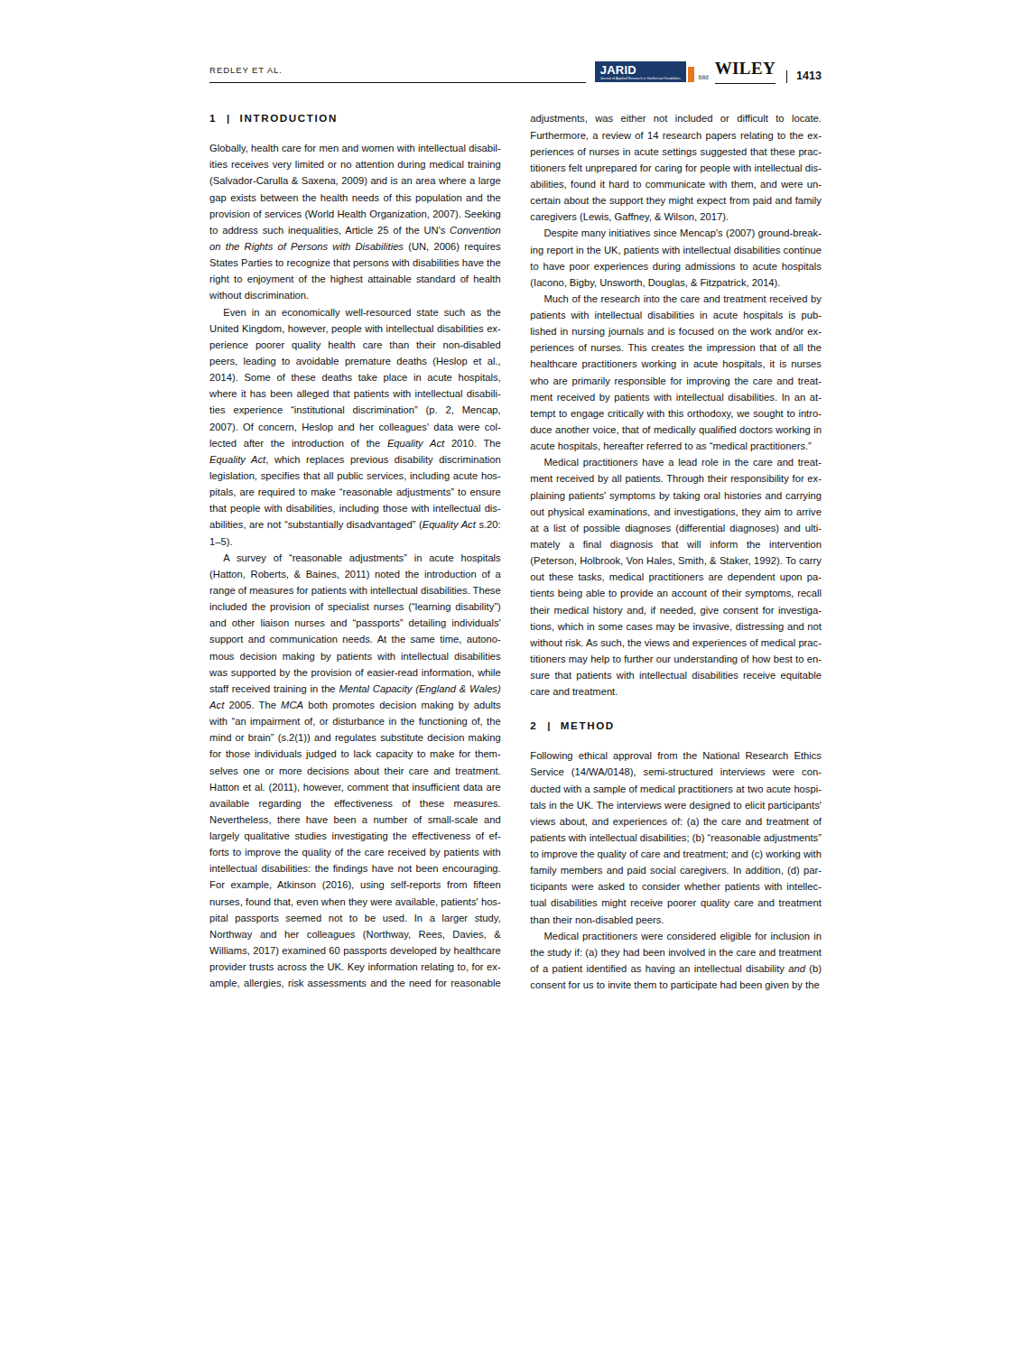Redley et al.
JARID Journal of Applied Research in Intellectual Disabilities bild WILEY 1413
1 | INTRODUCTION
Globally, health care for men and women with intellectual disabilities receives very limited or no attention during medical training (Salvador-Carulla & Saxena, 2009) and is an area where a large gap exists between the health needs of this population and the provision of services (World Health Organization, 2007). Seeking to address such inequalities, Article 25 of the UN's Convention on the Rights of Persons with Disabilities (UN, 2006) requires States Parties to recognize that persons with disabilities have the right to enjoyment of the highest attainable standard of health without discrimination.
Even in an economically well-resourced state such as the United Kingdom, however, people with intellectual disabilities experience poorer quality health care than their non-disabled peers, leading to avoidable premature deaths (Heslop et al., 2014). Some of these deaths take place in acute hospitals, where it has been alleged that patients with intellectual disabilities experience “institutional discrimination” (p. 2, Mencap, 2007). Of concern, Heslop and her colleagues' data were collected after the introduction of the Equality Act 2010. The Equality Act, which replaces previous disability discrimination legislation, specifies that all public services, including acute hospitals, are required to make “reasonable adjustments” to ensure that people with disabilities, including those with intellectual disabilities, are not “substantially disadvantaged” (Equality Act s.20: 1–5).
A survey of “reasonable adjustments” in acute hospitals (Hatton, Roberts, & Baines, 2011) noted the introduction of a range of measures for patients with intellectual disabilities. These included the provision of specialist nurses (“learning disability”) and other liaison nurses and “passports” detailing individuals' support and communication needs. At the same time, autonomous decision making by patients with intellectual disabilities was supported by the provision of easier-read information, while staff received training in the Mental Capacity (England & Wales) Act 2005. The MCA both promotes decision making by adults with “an impairment of, or disturbance in the functioning of, the mind or brain” (s.2(1)) and regulates substitute decision making for those individuals judged to lack capacity to make for themselves one or more decisions about their care and treatment. Hatton et al. (2011), however, comment that insufficient data are available regarding the effectiveness of these measures. Nevertheless, there have been a number of small-scale and largely qualitative studies investigating the effectiveness of efforts to improve the quality of the care received by patients with intellectual disabilities: the findings have not been encouraging. For example, Atkinson (2016), using self-reports from fifteen nurses, found that, even when they were available, patients' hospital passports seemed not to be used. In a larger study, Northway and her colleagues (Northway, Rees, Davies, & Williams, 2017) examined 60 passports developed by healthcare provider trusts across the UK. Key information relating to, for example, allergies, risk assessments and the need for reasonable adjustments, was either not included or difficult to locate. Furthermore, a review of 14 research papers relating to the experiences of nurses in acute settings suggested that these practitioners felt unprepared for caring for people with intellectual disabilities, found it hard to communicate with them, and were uncertain about the support they might expect from paid and family caregivers (Lewis, Gaffney, & Wilson, 2017).
Despite many initiatives since Mencap's (2007) ground-breaking report in the UK, patients with intellectual disabilities continue to have poor experiences during admissions to acute hospitals (Iacono, Bigby, Unsworth, Douglas, & Fitzpatrick, 2014).
Much of the research into the care and treatment received by patients with intellectual disabilities in acute hospitals is published in nursing journals and is focused on the work and/or experiences of nurses. This creates the impression that of all the healthcare practitioners working in acute hospitals, it is nurses who are primarily responsible for improving the care and treatment received by patients with intellectual disabilities. In an attempt to engage critically with this orthodoxy, we sought to introduce another voice, that of medically qualified doctors working in acute hospitals, hereafter referred to as “medical practitioners.”
Medical practitioners have a lead role in the care and treatment received by all patients. Through their responsibility for explaining patients' symptoms by taking oral histories and carrying out physical examinations, and investigations, they aim to arrive at a list of possible diagnoses (differential diagnoses) and ultimately a final diagnosis that will inform the intervention (Peterson, Holbrook, Von Hales, Smith, & Staker, 1992). To carry out these tasks, medical practitioners are dependent upon patients being able to provide an account of their symptoms, recall their medical history and, if needed, give consent for investigations, which in some cases may be invasive, distressing and not without risk. As such, the views and experiences of medical practitioners may help to further our understanding of how best to ensure that patients with intellectual disabilities receive equitable care and treatment.
2 | METHOD
Following ethical approval from the National Research Ethics Service (14/WA/0148), semi-structured interviews were conducted with a sample of medical practitioners at two acute hospitals in the UK. The interviews were designed to elicit participants' views about, and experiences of: (a) the care and treatment of patients with intellectual disabilities; (b) “reasonable adjustments” to improve the quality of care and treatment; and (c) working with family members and paid social caregivers. In addition, (d) participants were asked to consider whether patients with intellectual disabilities might receive poorer quality care and treatment than their non-disabled peers.
Medical practitioners were considered eligible for inclusion in the study if: (a) they had been involved in the care and treatment of a patient identified as having an intellectual disability and (b) consent for us to invite them to participate had been given by the